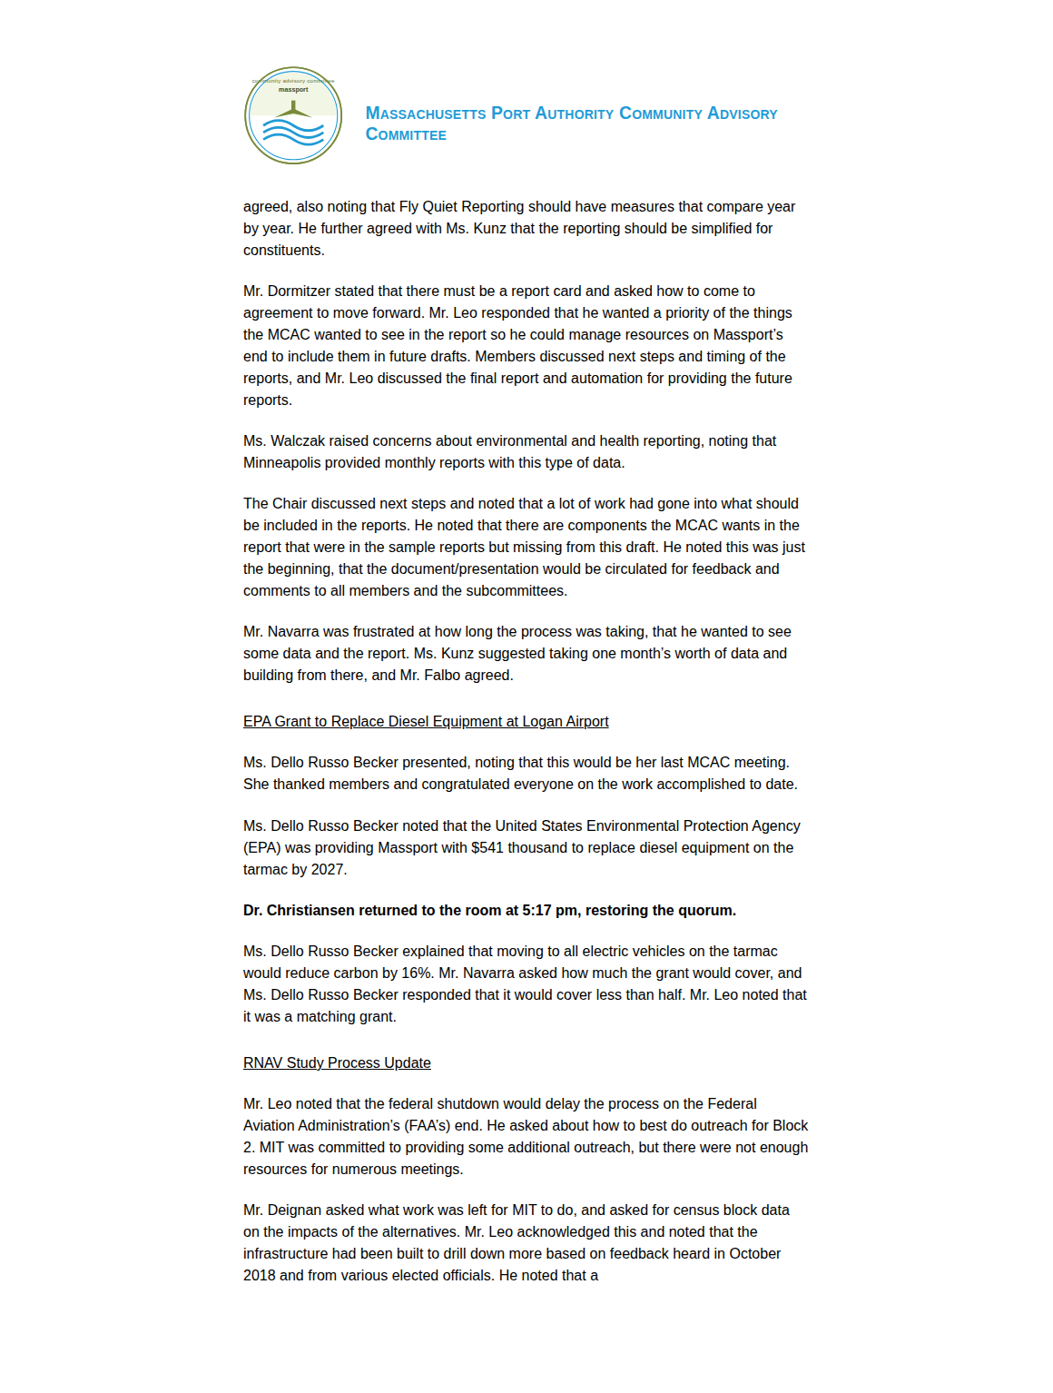community advisory committee massport
Massachusetts Port Authority Community Advisory Committee
agreed, also noting that Fly Quiet Reporting should have measures that compare year by year. He further agreed with Ms. Kunz that the reporting should be simplified for constituents.
Mr. Dormitzer stated that there must be a report card and asked how to come to agreement to move forward. Mr. Leo responded that he wanted a priority of the things the MCAC wanted to see in the report so he could manage resources on Massport’s end to include them in future drafts. Members discussed next steps and timing of the reports, and Mr. Leo discussed the final report and automation for providing the future reports.
Ms. Walczak raised concerns about environmental and health reporting, noting that Minneapolis provided monthly reports with this type of data.
The Chair discussed next steps and noted that a lot of work had gone into what should be included in the reports. He noted that there are components the MCAC wants in the report that were in the sample reports but missing from this draft. He noted this was just the beginning, that the document/presentation would be circulated for feedback and comments to all members and the subcommittees.
Mr. Navarra was frustrated at how long the process was taking, that he wanted to see some data and the report. Ms. Kunz suggested taking one month’s worth of data and building from there, and Mr. Falbo agreed.
EPA Grant to Replace Diesel Equipment at Logan Airport
Ms. Dello Russo Becker presented, noting that this would be her last MCAC meeting. She thanked members and congratulated everyone on the work accomplished to date.
Ms. Dello Russo Becker noted that the United States Environmental Protection Agency (EPA) was providing Massport with $541 thousand to replace diesel equipment on the tarmac by 2027.
Dr. Christiansen returned to the room at 5:17 pm, restoring the quorum.
Ms. Dello Russo Becker explained that moving to all electric vehicles on the tarmac would reduce carbon by 16%. Mr. Navarra asked how much the grant would cover, and Ms. Dello Russo Becker responded that it would cover less than half. Mr. Leo noted that it was a matching grant.
RNAV Study Process Update
Mr. Leo noted that the federal shutdown would delay the process on the Federal Aviation Administration’s (FAA’s) end. He asked about how to best do outreach for Block 2. MIT was committed to providing some additional outreach, but there were not enough resources for numerous meetings.
Mr. Deignan asked what work was left for MIT to do, and asked for census block data on the impacts of the alternatives. Mr. Leo acknowledged this and noted that the infrastructure had been built to drill down more based on feedback heard in October 2018 and from various elected officials. He noted that a